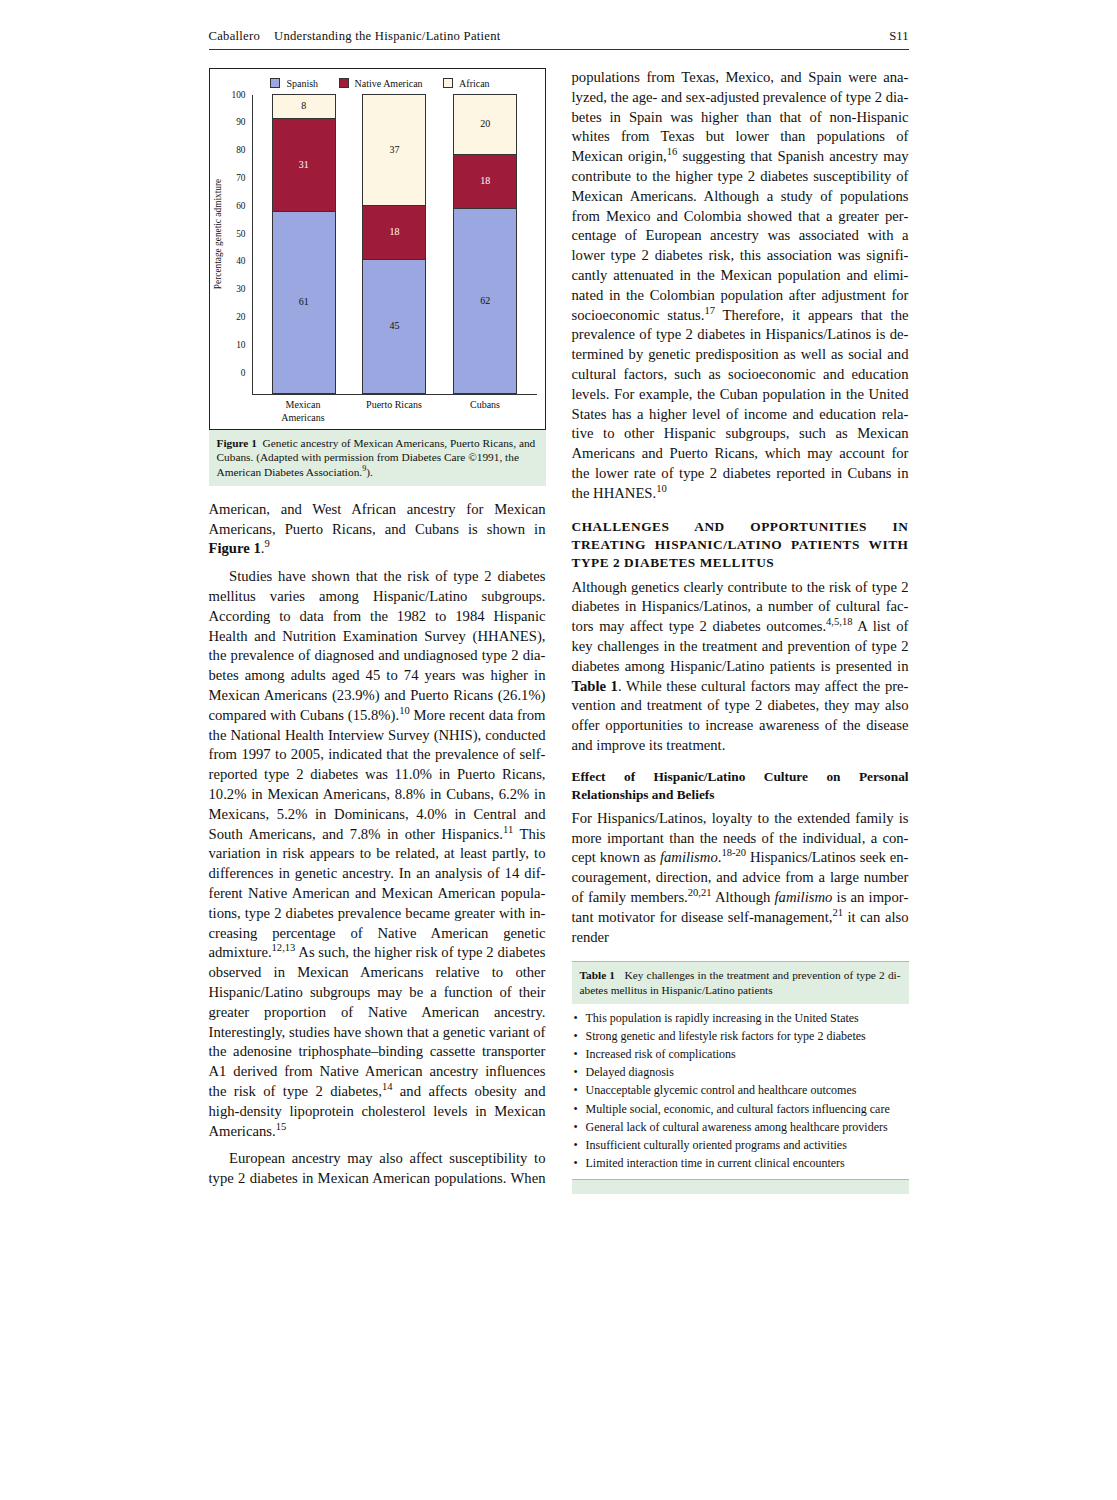Caballero Understanding the Hispanic/Latino Patient
S11
Spanish Native American African
Percentage genetic admixture
100
90
80
70
60
50
40
30
20
10
0
8
31
61
37
18
45
20
18
62
Mexican Americans Puerto Ricans Cubans
Figure 1 Genetic ancestry of Mexican Americans, Puerto Ricans, and Cubans. (Adapted with permission from Diabetes Care ©1991, the American Diabetes Association.9).
American, and West African ancestry for Mexican Americans, Puerto Ricans, and Cubans is shown in Figure 1.9
Studies have shown that the risk of type 2 diabetes mellitus varies among Hispanic/Latino subgroups. According to data from the 1982 to 1984 Hispanic Health and Nutrition Examination Survey (HHANES), the prevalence of diagnosed and undiagnosed type 2 diabetes among adults aged 45 to 74 years was higher in Mexican Americans (23.9%) and Puerto Ricans (26.1%) compared with Cubans (15.8%).10 More recent data from the National Health Interview Survey (NHIS), conducted from 1997 to 2005, indicated that the prevalence of self-reported type 2 diabetes was 11.0% in Puerto Ricans, 10.2% in Mexican Americans, 8.8% in Cubans, 6.2% in Mexicans, 5.2% in Dominicans, 4.0% in Central and South Americans, and 7.8% in other Hispanics.11 This variation in risk appears to be related, at least partly, to differences in genetic ancestry. In an analysis of 14 different Native American and Mexican American populations, type 2 diabetes prevalence became greater with increasing percentage of Native American genetic admixture.12,13 As such, the higher risk of type 2 diabetes observed in Mexican Americans relative to other Hispanic/Latino subgroups may be a function of their greater proportion of Native American ancestry. Interestingly, studies have shown that a genetic variant of the adenosine triphosphate–binding cassette transporter A1 derived from Native American ancestry influences the risk of type 2 diabetes,14 and affects obesity and high-density lipoprotein cholesterol levels in Mexican Americans.15
European ancestry may also affect susceptibility to type 2 diabetes in Mexican American populations. When populations from Texas, Mexico, and Spain were analyzed, the age- and sex-adjusted prevalence of type 2 diabetes in Spain was higher than that of non-Hispanic whites from Texas but lower than populations of Mexican origin,16 suggesting that Spanish ancestry may contribute to the higher type 2 diabetes susceptibility of Mexican Americans. Although a study of populations from Mexico and Colombia showed that a greater percentage of European ancestry was associated with a lower type 2 diabetes risk, this association was significantly attenuated in the Mexican population and eliminated in the Colombian population after adjustment for socioeconomic status.17 Therefore, it appears that the prevalence of type 2 diabetes in Hispanics/Latinos is determined by genetic predisposition as well as social and cultural factors, such as socioeconomic and education levels. For example, the Cuban population in the United States has a higher level of income and education relative to other Hispanic subgroups, such as Mexican Americans and Puerto Ricans, which may account for the lower rate of type 2 diabetes reported in Cubans in the HHANES.10
Challenges and Opportunities in Treating Hispanic/Latino Patients with Type 2 Diabetes Mellitus
Although genetics clearly contribute to the risk of type 2 diabetes in Hispanics/Latinos, a number of cultural factors may affect type 2 diabetes outcomes.4,5,18 A list of key challenges in the treatment and prevention of type 2 diabetes among Hispanic/Latino patients is presented in Table 1. While these cultural factors may affect the prevention and treatment of type 2 diabetes, they may also offer opportunities to increase awareness of the disease and improve its treatment.
Effect of Hispanic/Latino Culture on Personal Relationships and Beliefs
For Hispanics/Latinos, loyalty to the extended family is more important than the needs of the individual, a concept known as familismo.18-20 Hispanics/Latinos seek encouragement, direction, and advice from a large number of family members.20,21 Although familismo is an important motivator for disease self-management,21 it can also render
Table 1 Key challenges in the treatment and prevention of type 2 diabetes mellitus in Hispanic/Latino patients
This population is rapidly increasing in the United States
Strong genetic and lifestyle risk factors for type 2 diabetes
Increased risk of complications
Delayed diagnosis
Unacceptable glycemic control and healthcare outcomes
Multiple social, economic, and cultural factors influencing care
General lack of cultural awareness among healthcare providers
Insufficient culturally oriented programs and activities
Limited interaction time in current clinical encounters